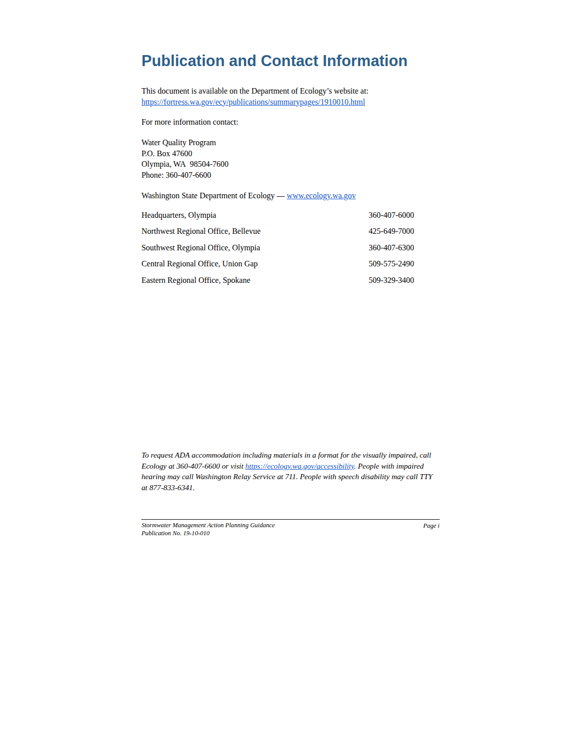Publication and Contact Information
This document is available on the Department of Ecology’s website at:
https://fortress.wa.gov/ecy/publications/summarypages/1910010.html
For more information contact:
Water Quality Program
P.O. Box 47600
Olympia, WA 98504-7600
Phone: 360-407-6600
Washington State Department of Ecology — www.ecology.wa.gov
| Headquarters, Olympia | 360-407-6000 |
| Northwest Regional Office, Bellevue | 425-649-7000 |
| Southwest Regional Office, Olympia | 360-407-6300 |
| Central Regional Office, Union Gap | 509-575-2490 |
| Eastern Regional Office, Spokane | 509-329-3400 |
To request ADA accommodation including materials in a format for the visually impaired, call Ecology at 360-407-6600 or visit https://ecology.wa.gov/accessibility. People with impaired hearing may call Washington Relay Service at 711. People with speech disability may call TTY at 877-833-6341.
Stormwater Management Action Planning Guidance
Publication No. 19-10-010
Page i